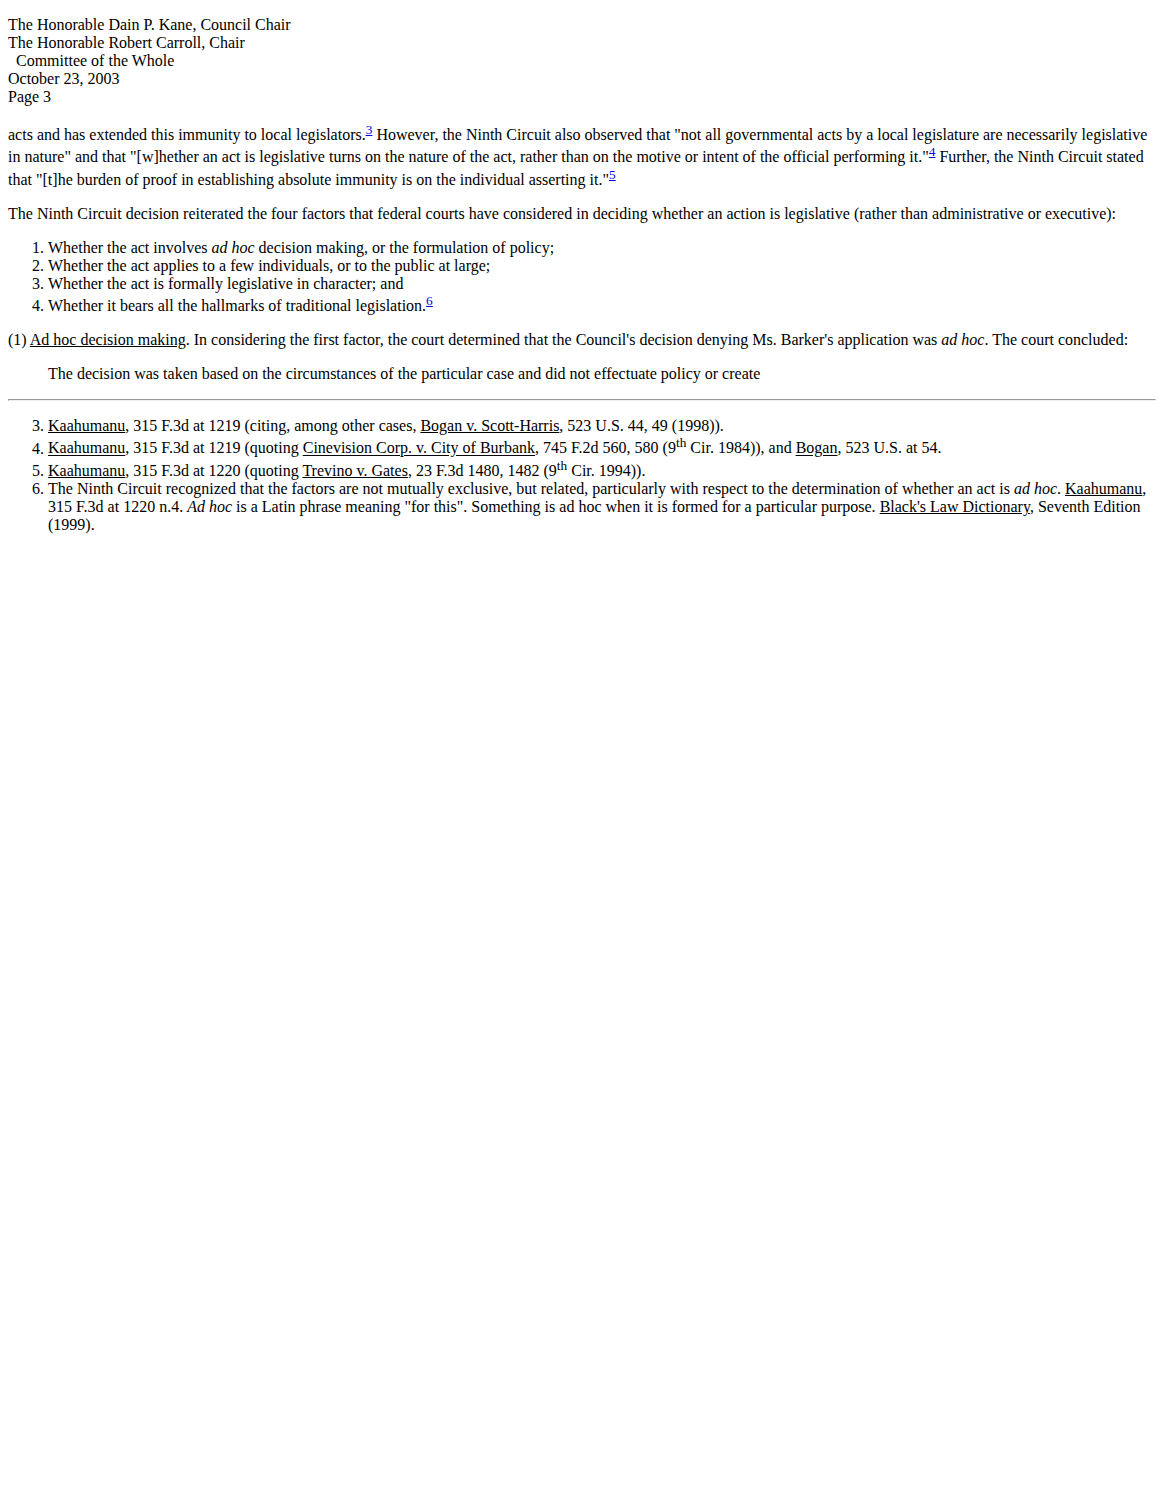The Honorable Dain P. Kane, Council Chair
The Honorable Robert Carroll, Chair
Committee of the Whole
October 23, 2003
Page 3
acts and has extended this immunity to local legislators.3 However, the Ninth Circuit also observed that "not all governmental acts by a local legislature are necessarily legislative in nature" and that "[w]hether an act is legislative turns on the nature of the act, rather than on the motive or intent of the official performing it."4 Further, the Ninth Circuit stated that "[t]he burden of proof in establishing absolute immunity is on the individual asserting it."5
The Ninth Circuit decision reiterated the four factors that federal courts have considered in deciding whether an action is legislative (rather than administrative or executive):
Whether the act involves ad hoc decision making, or the formulation of policy;
Whether the act applies to a few individuals, or to the public at large;
Whether the act is formally legislative in character; and
Whether it bears all the hallmarks of traditional legislation.6
(1) Ad hoc decision making. In considering the first factor, the court determined that the Council's decision denying Ms. Barker's application was ad hoc. The court concluded:
The decision was taken based on the circumstances of the particular case and did not effectuate policy or create
Kaahumanu, 315 F.3d at 1219 (citing, among other cases, Bogan v. Scott-Harris, 523 U.S. 44, 49 (1998)).
Kaahumanu, 315 F.3d at 1219 (quoting Cinevision Corp. v. City of Burbank, 745 F.2d 560, 580 (9th Cir. 1984)), and Bogan, 523 U.S. at 54.
Kaahumanu, 315 F.3d at 1220 (quoting Trevino v. Gates, 23 F.3d 1480, 1482 (9th Cir. 1994)).
The Ninth Circuit recognized that the factors are not mutually exclusive, but related, particularly with respect to the determination of whether an act is ad hoc. Kaahumanu, 315 F.3d at 1220 n.4. Ad hoc is a Latin phrase meaning "for this". Something is ad hoc when it is formed for a particular purpose. Black's Law Dictionary, Seventh Edition (1999).